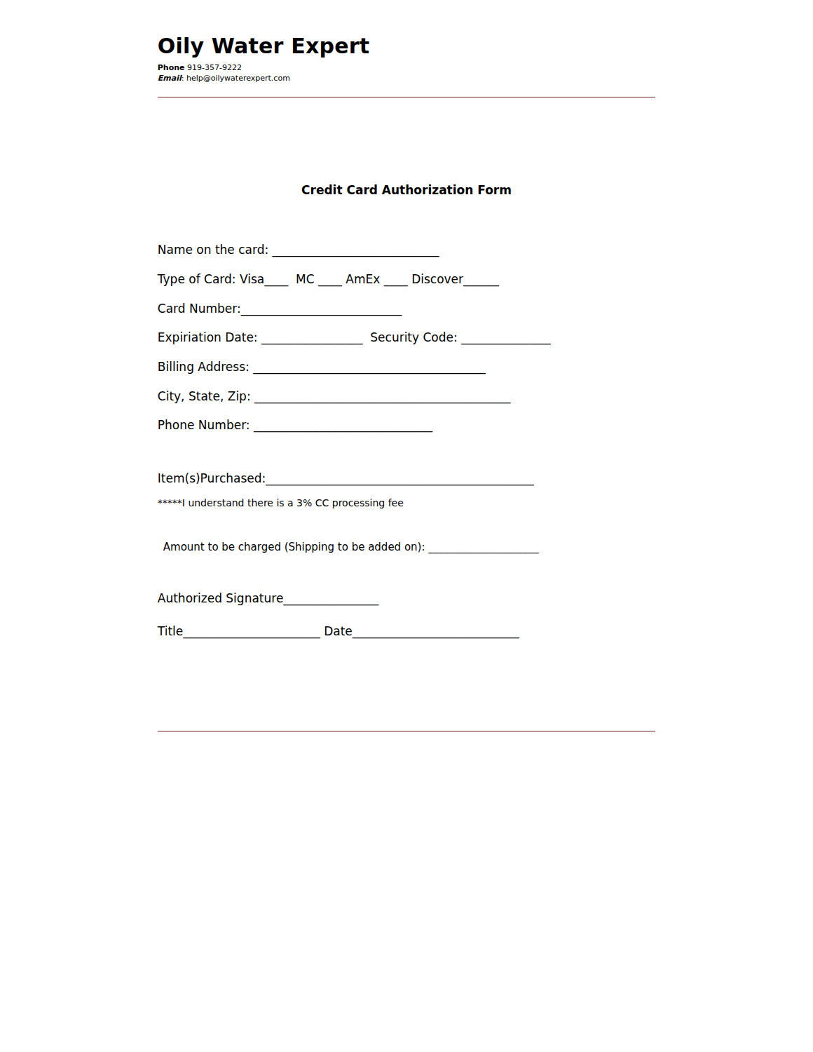Oily Water Expert
Phone 919-357-9222
Email: help@oilywaterexpert.com
Credit Card Authorization Form
Name on the card: ____________________________
Type of Card: Visa____ MC ____ AmEx ____ Discover______
Card Number:___________________________
Expiriation Date: _________________ Security Code: _______________
Billing Address: _______________________________________
City, State, Zip: ___________________________________________
Phone Number: ______________________________
Item(s)Purchased:_____________________________________________
*****I understand there is a 3% CC processing fee
Amount to be charged (Shipping to be added on): _____________________
Authorized Signature________________
Title_______________________ Date____________________________